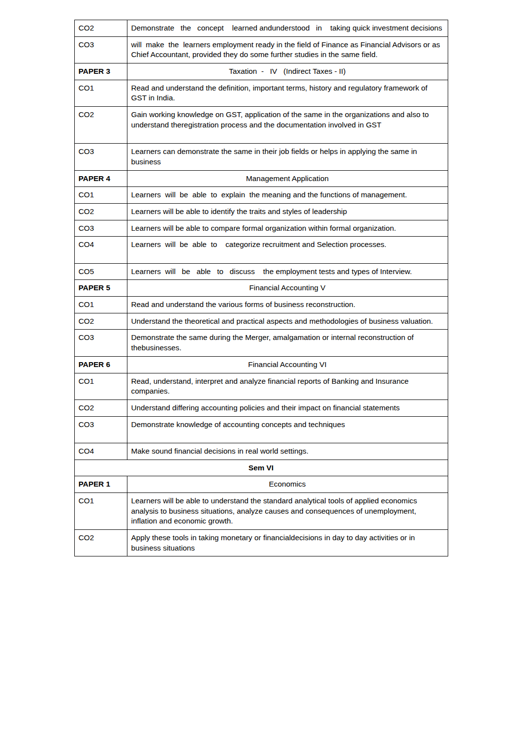| CO2 | Demonstrate the concept learned andunderstood in taking quick investment decisions |
| CO3 | will make the learners employment ready in the field of Finance as Financial Advisors or as Chief Accountant, provided they do some further studies in the same field. |
| PAPER 3 | Taxation - IV (Indirect Taxes - II) |
| CO1 | Read and understand the definition, important terms, history and regulatory framework of GST in India. |
| CO2 | Gain working knowledge on GST, application of the same in the organizations and also to understand theregistration process and the documentation involved in GST |
| CO3 | Learners can demonstrate the same in their job fields or helps in applying the same in business |
| PAPER 4 | Management Application |
| CO1 | Learners will be able to explain the meaning and the functions of management. |
| CO2 | Learners will be able to identify the traits and styles of leadership |
| CO3 | Learners will be able to compare formal organization within formal organization. |
| CO4 | Learners will be able to categorize recruitment and Selection processes. |
| CO5 | Learners will be able to discuss the employment tests and types of Interview. |
| PAPER 5 | Financial Accounting V |
| CO1 | Read and understand the various forms of business reconstruction. |
| CO2 | Understand the theoretical and practical aspects and methodologies of business valuation. |
| CO3 | Demonstrate the same during the Merger, amalgamation or internal reconstruction of thebusinesses. |
| PAPER 6 | Financial Accounting VI |
| CO1 | Read, understand, interpret and analyze financial reports of Banking and Insurance companies. |
| CO2 | Understand differing accounting policies and their impact on financial statements |
| CO3 | Demonstrate knowledge of accounting concepts and techniques |
| CO4 | Make sound financial decisions in real world settings. |
| Sem VI |
| PAPER 1 | Economics |
| CO1 | Learners will be able to understand the standard analytical tools of applied economics analysis to business situations, analyze causes and consequences of unemployment, inflation and economic growth. |
| CO2 | Apply these tools in taking monetary or financialdecisions in day to day activities or in business situations |